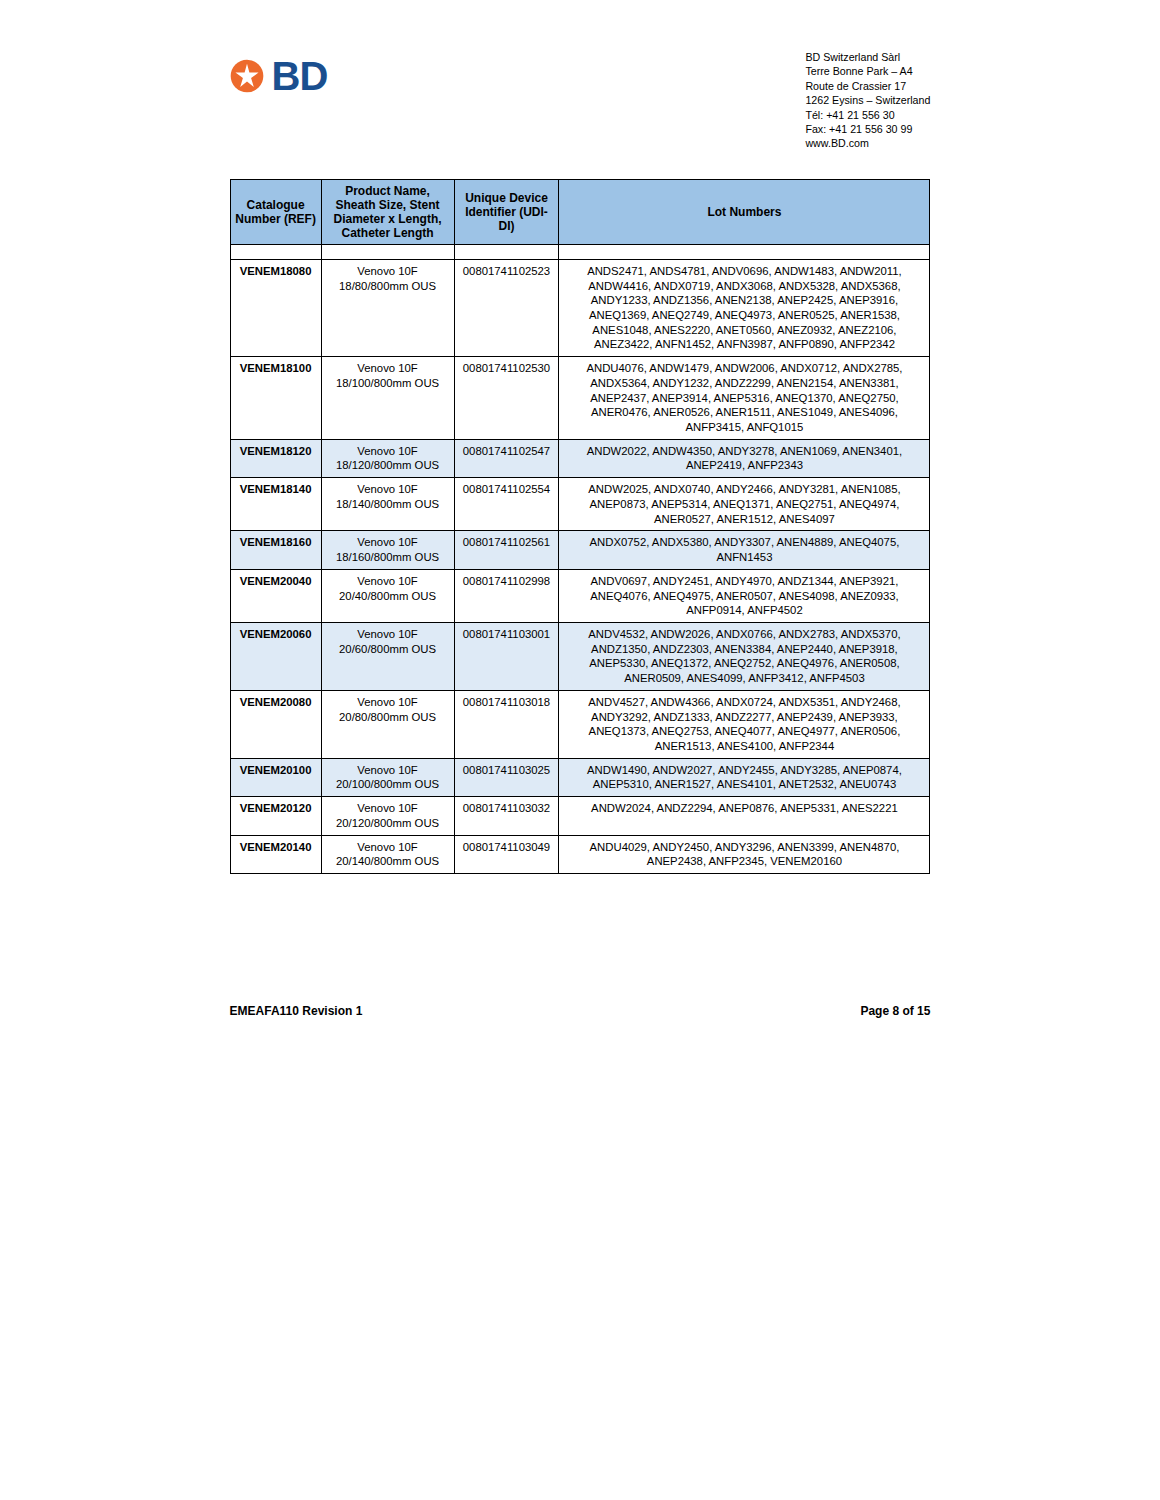BD
BD Switzerland Sàrl
Terre Bonne Park – A4
Route de Crassier 17
1262 Eysins – Switzerland
Tél: +41 21 556 30
Fax: +41 21 556 30 99
www.BD.com
| Catalogue Number (REF) | Product Name, Sheath Size, Stent Diameter x Length, Catheter Length | Unique Device Identifier (UDI-DI) | Lot Numbers |
| --- | --- | --- | --- |
| VENEM18080 | Venovo 10F 18/80/800mm OUS | 00801741102523 | ANDS2471, ANDS4781, ANDV0696, ANDW1483, ANDW2011, ANDW4416, ANDX0719, ANDX3068, ANDX5328, ANDX5368, ANDY1233, ANDZ1356, ANEN2138, ANEP2425, ANEP3916, ANEQ1369, ANEQ2749, ANEQ4973, ANER0525, ANER1538, ANES1048, ANES2220, ANET0560, ANEZ0932, ANEZ2106, ANEZ3422, ANFN1452, ANFN3987, ANFP0890, ANFP2342 |
| VENEM18100 | Venovo 10F 18/100/800mm OUS | 00801741102530 | ANDU4076, ANDW1479, ANDW2006, ANDX0712, ANDX2785, ANDX5364, ANDY1232, ANDZ2299, ANEN2154, ANEN3381, ANEP2437, ANEP3914, ANEP5316, ANEQ1370, ANEQ2750, ANER0476, ANER0526, ANER1511, ANES1049, ANES4096, ANFP3415, ANFQ1015 |
| VENEM18120 | Venovo 10F 18/120/800mm OUS | 00801741102547 | ANDW2022, ANDW4350, ANDY3278, ANEN1069, ANEN3401, ANEP2419, ANFP2343 |
| VENEM18140 | Venovo 10F 18/140/800mm OUS | 00801741102554 | ANDW2025, ANDX0740, ANDY2466, ANDY3281, ANEN1085, ANEP0873, ANEP5314, ANEQ1371, ANEQ2751, ANEQ4974, ANER0527, ANER1512, ANES4097 |
| VENEM18160 | Venovo 10F 18/160/800mm OUS | 00801741102561 | ANDX0752, ANDX5380, ANDY3307, ANEN4889, ANEQ4075, ANFN1453 |
| VENEM20040 | Venovo 10F 20/40/800mm OUS | 00801741102998 | ANDV0697, ANDY2451, ANDY4970, ANDZ1344, ANEP3921, ANEQ4076, ANEQ4975, ANER0507, ANES4098, ANEZ0933, ANFP0914, ANFP4502 |
| VENEM20060 | Venovo 10F 20/60/800mm OUS | 00801741103001 | ANDV4532, ANDW2026, ANDX0766, ANDX2783, ANDX5370, ANDZ1350, ANDZ2303, ANEN3384, ANEP2440, ANEP3918, ANEP5330, ANEQ1372, ANEQ2752, ANEQ4976, ANER0508, ANER0509, ANES4099, ANFP3412, ANFP4503 |
| VENEM20080 | Venovo 10F 20/80/800mm OUS | 00801741103018 | ANDV4527, ANDW4366, ANDX0724, ANDX5351, ANDY2468, ANDY3292, ANDZ1333, ANDZ2277, ANEP2439, ANEP3933, ANEQ1373, ANEQ2753, ANEQ4077, ANEQ4977, ANER0506, ANER1513, ANES4100, ANFP2344 |
| VENEM20100 | Venovo 10F 20/100/800mm OUS | 00801741103025 | ANDW1490, ANDW2027, ANDY2455, ANDY3285, ANEP0874, ANEP5310, ANER1527, ANES4101, ANET2532, ANEU0743 |
| VENEM20120 | Venovo 10F 20/120/800mm OUS | 00801741103032 | ANDW2024, ANDZ2294, ANEP0876, ANEP5331, ANES2221 |
| VENEM20140 | Venovo 10F 20/140/800mm OUS | 00801741103049 | ANDU4029, ANDY2450, ANDY3296, ANEN3399, ANEN4870, ANEP2438, ANFP2345, VENEM20160 |
EMEAFA110 Revision 1 Page 8 of 15